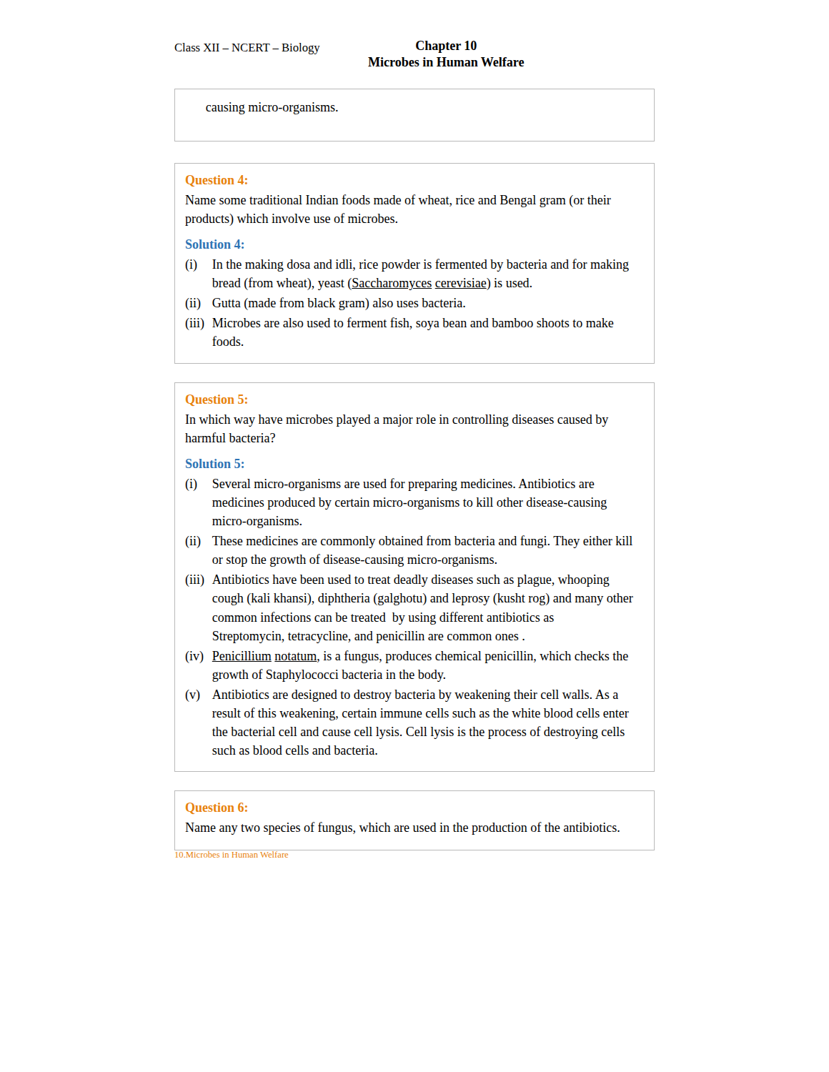Class XII – NCERT – Biology
Chapter 10 Microbes in Human Welfare
causing micro-organisms.
Question 4:
Name some traditional Indian foods made of wheat, rice and Bengal gram (or their products) which involve use of microbes.
Solution 4:
(i) In the making dosa and idli, rice powder is fermented by bacteria and for making bread (from wheat), yeast (Saccharomyces cerevisiae) is used.
(ii) Gutta (made from black gram) also uses bacteria.
(iii) Microbes are also used to ferment fish, soya bean and bamboo shoots to make foods.
Question 5:
In which way have microbes played a major role in controlling diseases caused by harmful bacteria?
Solution 5:
(i) Several micro-organisms are used for preparing medicines. Antibiotics are medicines produced by certain micro-organisms to kill other disease-causing micro-organisms.
(ii) These medicines are commonly obtained from bacteria and fungi. They either kill or stop the growth of disease-causing micro-organisms.
(iii) Antibiotics have been used to treat deadly diseases such as plague, whooping cough (kali khansi), diphtheria (galghotu) and leprosy (kusht rog) and many other common infections can be treated by using different antibiotics as
Streptomycin, tetracycline, and penicillin are common ones .
(iv) Penicillium notatum, is a fungus, produces chemical penicillin, which checks the growth of Staphylococci bacteria in the body.
(v) Antibiotics are designed to destroy bacteria by weakening their cell walls. As a result of this weakening, certain immune cells such as the white blood cells enter the bacterial cell and cause cell lysis. Cell lysis is the process of destroying cells such as blood cells and bacteria.
Question 6:
Name any two species of fungus, which are used in the production of the antibiotics.
10.Microbes in Human Welfare